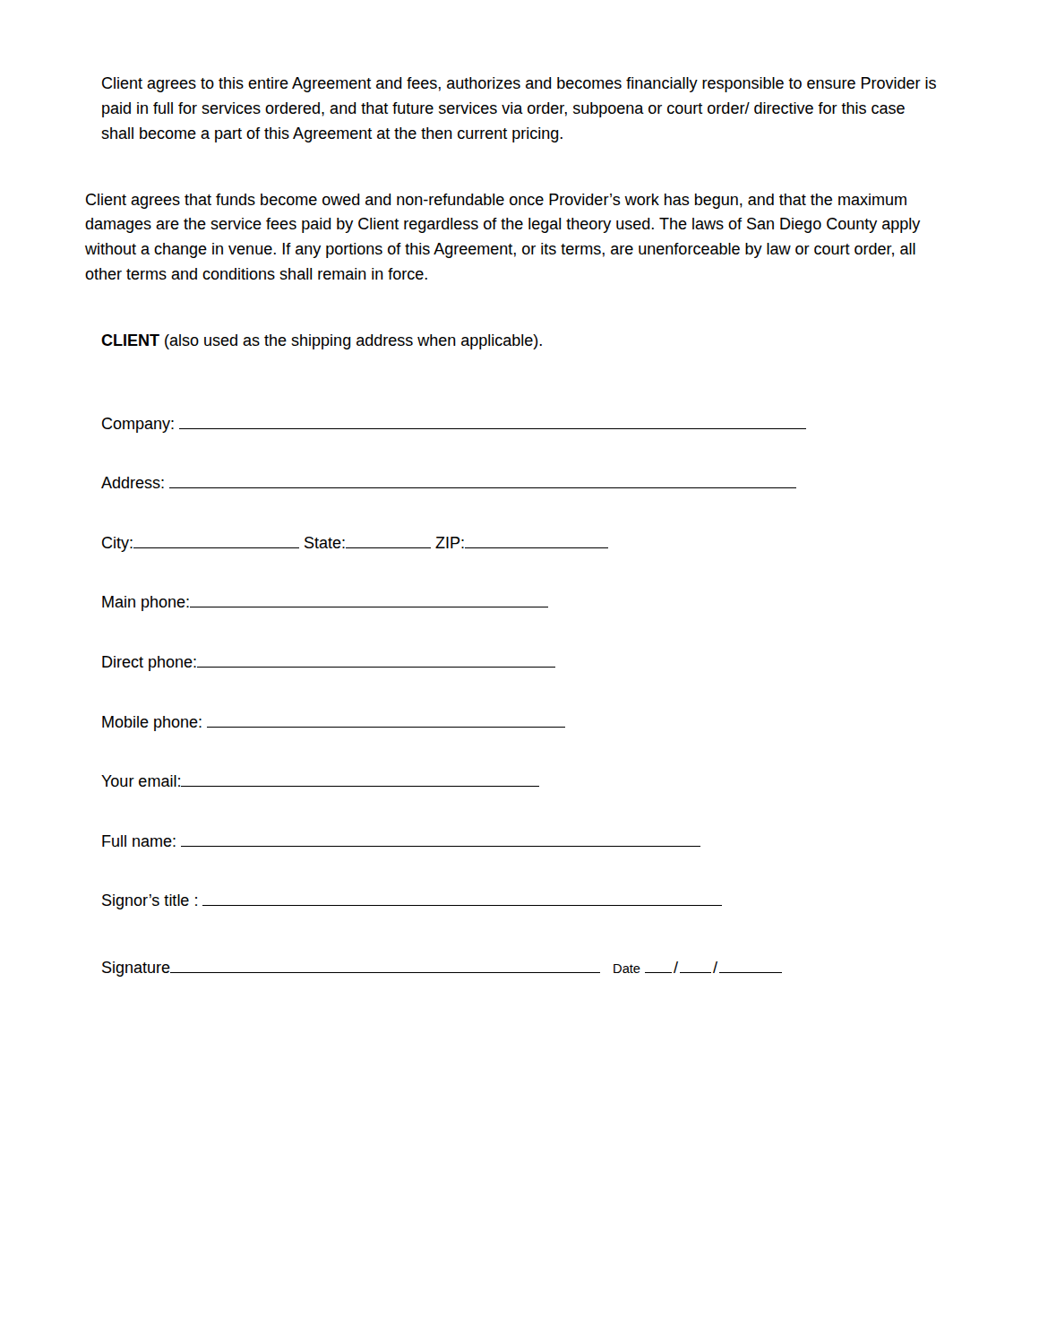Client agrees to this entire Agreement and fees, authorizes and becomes financially responsible to ensure Provider is paid in full for services ordered, and that future services via order, subpoena or court order/ directive for this case shall become a part of this Agreement at the then current pricing.
Client agrees that funds become owed and non-refundable once Provider’s work has begun, and that the maximum damages are the service fees paid by Client regardless of the legal theory used. The laws of San Diego County apply without a change in venue. If any portions of this Agreement, or its terms, are unenforceable by law or court order, all other terms and conditions shall remain in force.
CLIENT (also used as the shipping address when applicable).
Company:
Address:
City: State: ZIP:
Main phone:
Direct phone:
Mobile phone:
Your email:
Full name:
Signor’s title :
Signature Date / /